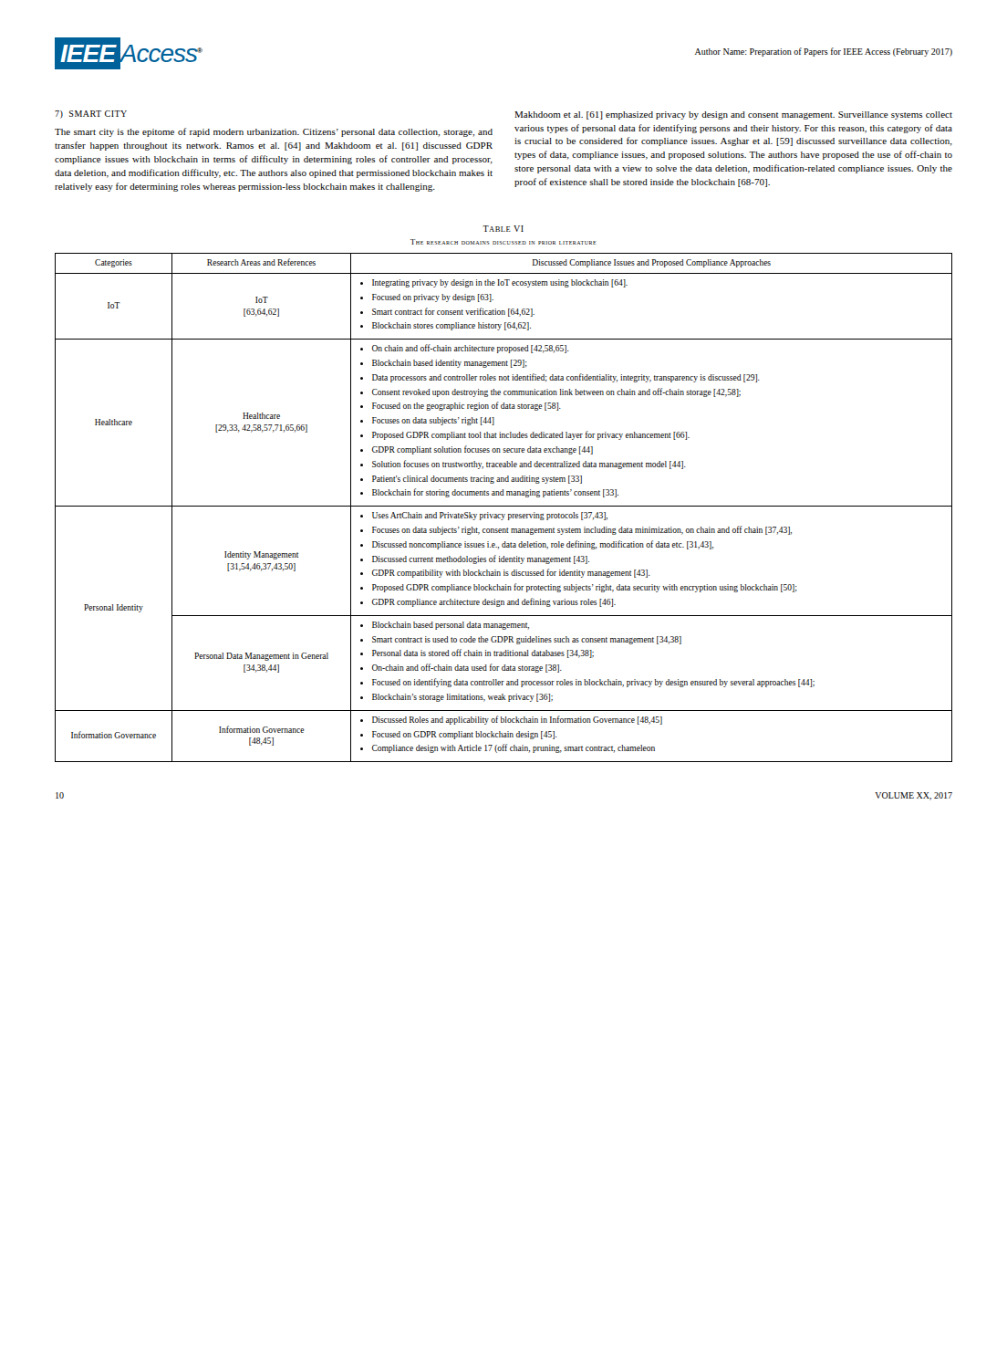IEEE Access®
Author Name: Preparation of Papers for IEEE Access (February 2017)
7) SMART CITY
The smart city is the epitome of rapid modern urbanization. Citizens’ personal data collection, storage, and transfer happen throughout its network. Ramos et al. [64] and Makhdoom et al. [61] discussed GDPR compliance issues with blockchain in terms of difficulty in determining roles of controller and processor, data deletion, and modification difficulty, etc. The authors also opined that permissioned blockchain makes it relatively easy for determining roles whereas permission-less blockchain makes it challenging.
Makhdoom et al. [61] emphasized privacy by design and consent management. Surveillance systems collect various types of personal data for identifying persons and their history. For this reason, this category of data is crucial to be considered for compliance issues. Asghar et al. [59] discussed surveillance data collection, types of data, compliance issues, and proposed solutions. The authors have proposed the use of off-chain to store personal data with a view to solve the data deletion, modification-related compliance issues. Only the proof of existence shall be stored inside the blockchain [68-70].
TABLE VI
The research domains discussed in prior literature
| Categories | Research Areas and References | Discussed Compliance Issues and Proposed Compliance Approaches |
| --- | --- | --- |
| IoT | IoT [63,64,62] | Integrating privacy by design in the IoT ecosystem using blockchain [64]. Focused on privacy by design [63]. Smart contract for consent verification [64,62]. Blockchain stores compliance history [64,62]. |
| Healthcare | Healthcare [29,33, 42,58,57,71,65,66] | On chain and off-chain architecture proposed [42,58,65]. Blockchain based identity management [29]; Data processors and controller roles not identified; data confidentiality, integrity, transparency is discussed [29]. Consent revoked upon destroying the communication link between on chain and off-chain storage [42,58]; Focused on the geographic region of data storage [58]. Focuses on data subjects’ right [44] Proposed GDPR compliant tool that includes dedicated layer for privacy enhancement [66]. GDPR compliant solution focuses on secure data exchange [44] Solution focuses on trustworthy, traceable and decentralized data management model [44]. Patient's clinical documents tracing and auditing system [33] Blockchain for storing documents and managing patients’ consent [33]. |
| Personal Identity | Identity Management [31,54,46,37,43,50] | Uses ArtChain and PrivateSky privacy preserving protocols [37,43], Focuses on data subjects’ right, consent management system including data minimization, on chain and off chain [37,43], Discussed noncompliance issues i.e., data deletion, role defining, modification of data etc. [31,43], Discussed current methodologies of identity management [43]. GDPR compatibility with blockchain is discussed for identity management [43]. Proposed GDPR compliance blockchain for protecting subjects’ right, data security with encryption using blockchain [50]; GDPR compliance architecture design and defining various roles [46]. |
| Personal Data Management in General [34,38,44] | Blockchain based personal data management, Smart contract is used to code the GDPR guidelines such as consent management [34,38] Personal data is stored off chain in traditional databases [34,38]; On-chain and off-chain data used for data storage [38]. Focused on identifying data controller and processor roles in blockchain, privacy by design ensured by several approaches [44]; Blockchain’s storage limitations, weak privacy [36]; |
| Information Governance | Information Governance [48,45] | Discussed Roles and applicability of blockchain in Information Governance [48,45] Focused on GDPR compliant blockchain design [45]. Compliance design with Article 17 (off chain, pruning, smart contract, chameleon |
10
VOLUME XX, 2017